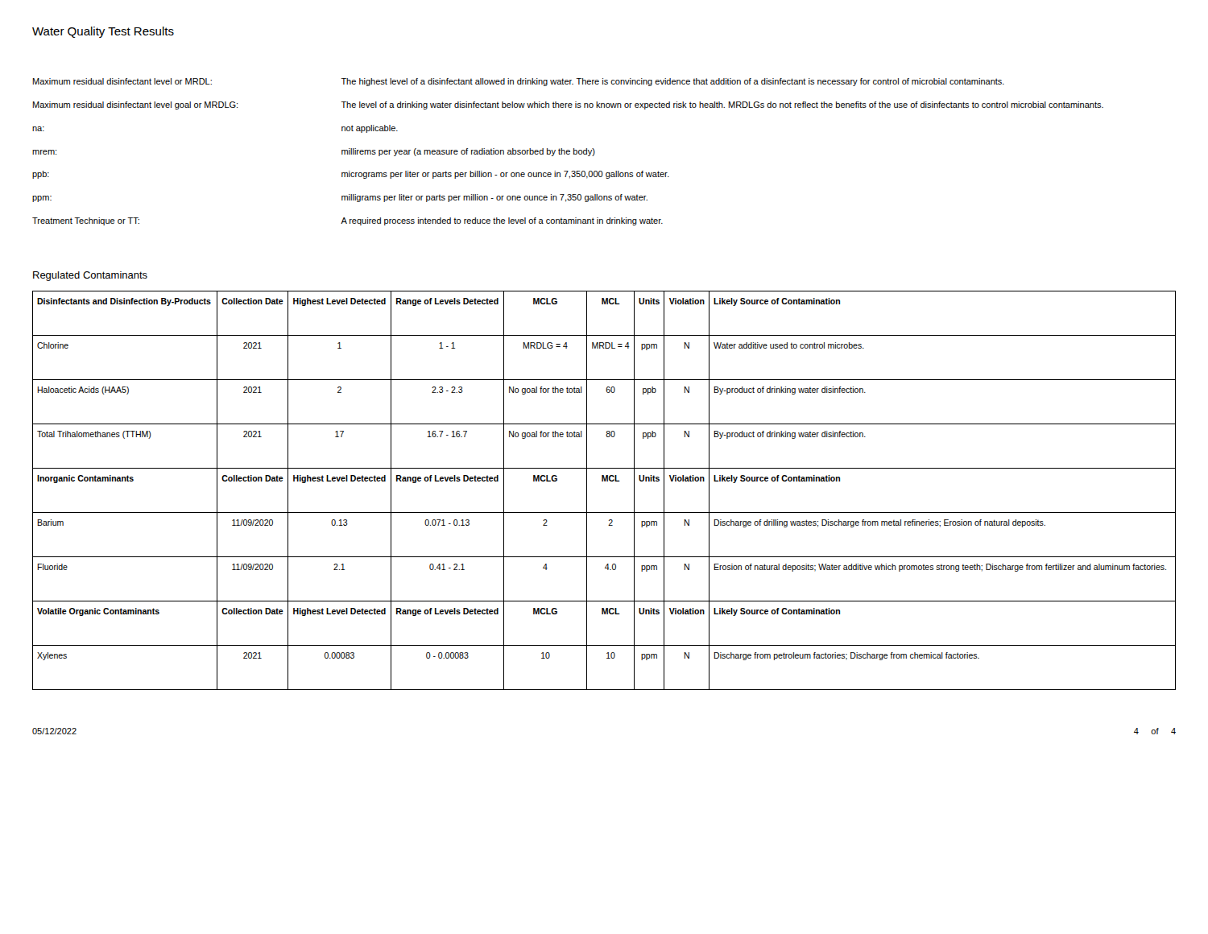Water Quality Test Results
| Maximum residual disinfectant level or MRDL: | The highest level of a disinfectant allowed in drinking water. There is convincing evidence that addition of a disinfectant is necessary for control of microbial contaminants. |
| Maximum residual disinfectant level goal or MRDLG: | The level of a drinking water disinfectant below which there is no known or expected risk to health. MRDLGs do not reflect the benefits of the use of disinfectants to control microbial contaminants. |
| na: | not applicable. |
| mrem: | millirems per year (a measure of radiation absorbed by the body) |
| ppb: | micrograms per liter or parts per billion - or one ounce in 7,350,000 gallons of water. |
| ppm: | milligrams per liter or parts per million - or one ounce in 7,350 gallons of water. |
| Treatment Technique or TT: | A required process intended to reduce the level of a contaminant in drinking water. |
Regulated Contaminants
| Disinfectants and Disinfection By-Products | Collection Date | Highest Level Detected | Range of Levels Detected | MCLG | MCL | Units | Violation | Likely Source of Contamination |
| --- | --- | --- | --- | --- | --- | --- | --- | --- |
| Chlorine | 2021 | 1 | 1 - 1 | MRDLG = 4 | MRDL = 4 | ppm | N | Water additive used to control microbes. |
| Haloacetic Acids (HAA5) | 2021 | 2 | 2.3 - 2.3 | No goal for the total | 60 | ppb | N | By-product of drinking water disinfection. |
| Total Trihalomethanes (TTHM) | 2021 | 17 | 16.7 - 16.7 | No goal for the total | 80 | ppb | N | By-product of drinking water disinfection. |
| Inorganic Contaminants | Collection Date | Highest Level Detected | Range of Levels Detected | MCLG | MCL | Units | Violation | Likely Source of Contamination |
| Barium | 11/09/2020 | 0.13 | 0.071 - 0.13 | 2 | 2 | ppm | N | Discharge of drilling wastes; Discharge from metal refineries; Erosion of natural deposits. |
| Fluoride | 11/09/2020 | 2.1 | 0.41 - 2.1 | 4 | 4.0 | ppm | N | Erosion of natural deposits; Water additive which promotes strong teeth; Discharge from fertilizer and aluminum factories. |
| Volatile Organic Contaminants | Collection Date | Highest Level Detected | Range of Levels Detected | MCLG | MCL | Units | Violation | Likely Source of Contamination |
| Xylenes | 2021 | 0.00083 | 0 - 0.00083 | 10 | 10 | ppm | N | Discharge from petroleum factories; Discharge from chemical factories. |
05/12/2022
4of4